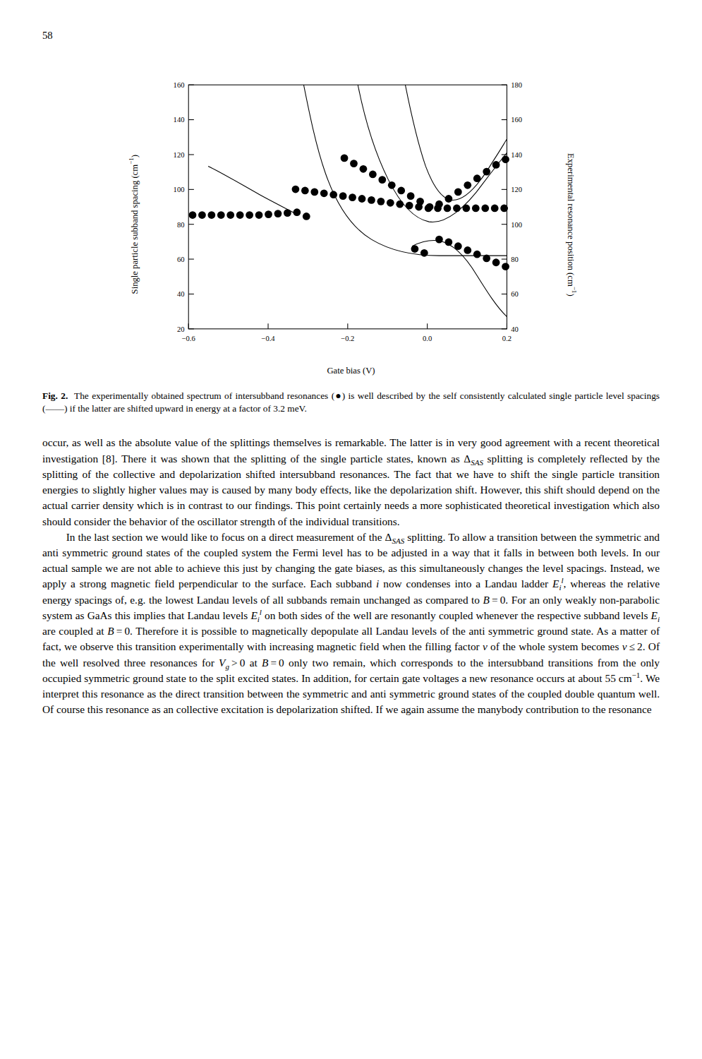58
Single particle subband spacing (cm−1)
160 140 120 100 80 60 40 20 180 160 140 120 100 80 60 40 −0.6 −0.4 −0.2 0.0 0.2
Gate bias (V)
Experimental resonance position (cm−1)
Fig. 2. The experimentally obtained spectrum of intersubband resonances (●) is well described by the self consistently calculated single particle level spacings (——) if the latter are shifted upward in energy at a factor of 3.2 meV.
occur, as well as the absolute value of the splittings themselves is remarkable. The latter is in very good agreement with a recent theoretical investigation [8]. There it was shown that the splitting of the single particle states, known as ΔSAS splitting is completely reflected by the splitting of the collective and depolarization shifted intersubband resonances. The fact that we have to shift the single particle transition energies to slightly higher values may is caused by many body effects, like the depolarization shift. However, this shift should depend on the actual carrier density which is in contrast to our findings. This point certainly needs a more sophisticated theoretical investigation which also should consider the behavior of the oscillator strength of the individual transitions.
In the last section we would like to focus on a direct measurement of the ΔSAS splitting. To allow a transition between the symmetric and anti symmetric ground states of the coupled system the Fermi level has to be adjusted in a way that it falls in between both levels. In our actual sample we are not able to achieve this just by changing the gate biases, as this simultaneously changes the level spacings. Instead, we apply a strong magnetic field perpendicular to the surface. Each subband i now condenses into a Landau ladder Eil, whereas the relative energy spacings of, e.g. the lowest Landau levels of all subbands remain unchanged as compared to B = 0. For an only weakly non-parabolic system as GaAs this implies that Landau levels Eil on both sides of the well are resonantly coupled whenever the respective subband levels Ei are coupled at B = 0. Therefore it is possible to magnetically depopulate all Landau levels of the anti symmetric ground state. As a matter of fact, we observe this transition experimentally with increasing magnetic field when the filling factor v of the whole system becomes v ≤ 2. Of the well resolved three resonances for Vg > 0 at B = 0 only two remain, which corresponds to the intersubband transitions from the only occupied symmetric ground state to the split excited states. In addition, for certain gate voltages a new resonance occurs at about 55 cm−1. We interpret this resonance as the direct transition between the symmetric and anti symmetric ground states of the coupled double quantum well. Of course this resonance as an collective excitation is depolarization shifted. If we again assume the manybody contribution to the resonance